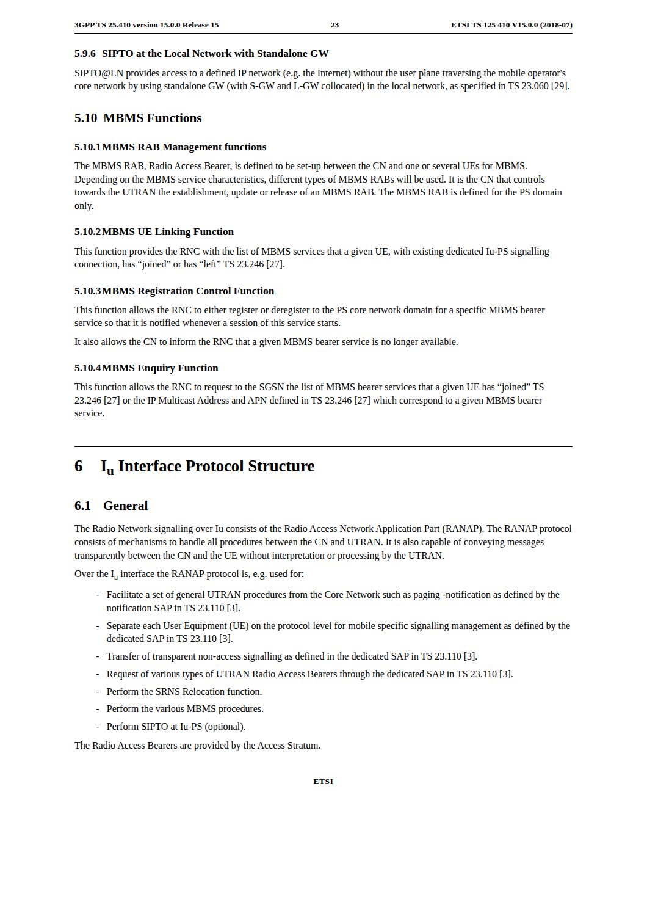3GPP TS 25.410 version 15.0.0 Release 15 23 ETSI TS 125 410 V15.0.0 (2018-07)
5.9.6 SIPTO at the Local Network with Standalone GW
SIPTO@LN provides access to a defined IP network (e.g. the Internet) without the user plane traversing the mobile operator's core network by using standalone GW (with S-GW and L-GW collocated) in the local network, as specified in TS 23.060 [29].
5.10 MBMS Functions
5.10.1 MBMS RAB Management functions
The MBMS RAB, Radio Access Bearer, is defined to be set-up between the CN and one or several UEs for MBMS. Depending on the MBMS service characteristics, different types of MBMS RABs will be used. It is the CN that controls towards the UTRAN the establishment, update or release of an MBMS RAB. The MBMS RAB is defined for the PS domain only.
5.10.2 MBMS UE Linking Function
This function provides the RNC with the list of MBMS services that a given UE, with existing dedicated Iu-PS signalling connection, has “joined” or has “left” TS 23.246 [27].
5.10.3 MBMS Registration Control Function
This function allows the RNC to either register or deregister to the PS core network domain for a specific MBMS bearer service so that it is notified whenever a session of this service starts.
It also allows the CN to inform the RNC that a given MBMS bearer service is no longer available.
5.10.4 MBMS Enquiry Function
This function allows the RNC to request to the SGSN the list of MBMS bearer services that a given UE has “joined” TS 23.246 [27] or the IP Multicast Address and APN defined in TS 23.246 [27] which correspond to a given MBMS bearer service.
6 Iu Interface Protocol Structure
6.1 General
The Radio Network signalling over Iu consists of the Radio Access Network Application Part (RANAP). The RANAP protocol consists of mechanisms to handle all procedures between the CN and UTRAN. It is also capable of conveying messages transparently between the CN and the UE without interpretation or processing by the UTRAN.
Over the Iu interface the RANAP protocol is, e.g. used for:
Facilitate a set of general UTRAN procedures from the Core Network such as paging -notification as defined by the notification SAP in TS 23.110 [3].
Separate each User Equipment (UE) on the protocol level for mobile specific signalling management as defined by the dedicated SAP in TS 23.110 [3].
Transfer of transparent non-access signalling as defined in the dedicated SAP in TS 23.110 [3].
Request of various types of UTRAN Radio Access Bearers through the dedicated SAP in TS 23.110 [3].
Perform the SRNS Relocation function.
Perform the various MBMS procedures.
Perform SIPTO at Iu-PS (optional).
The Radio Access Bearers are provided by the Access Stratum.
ETSI